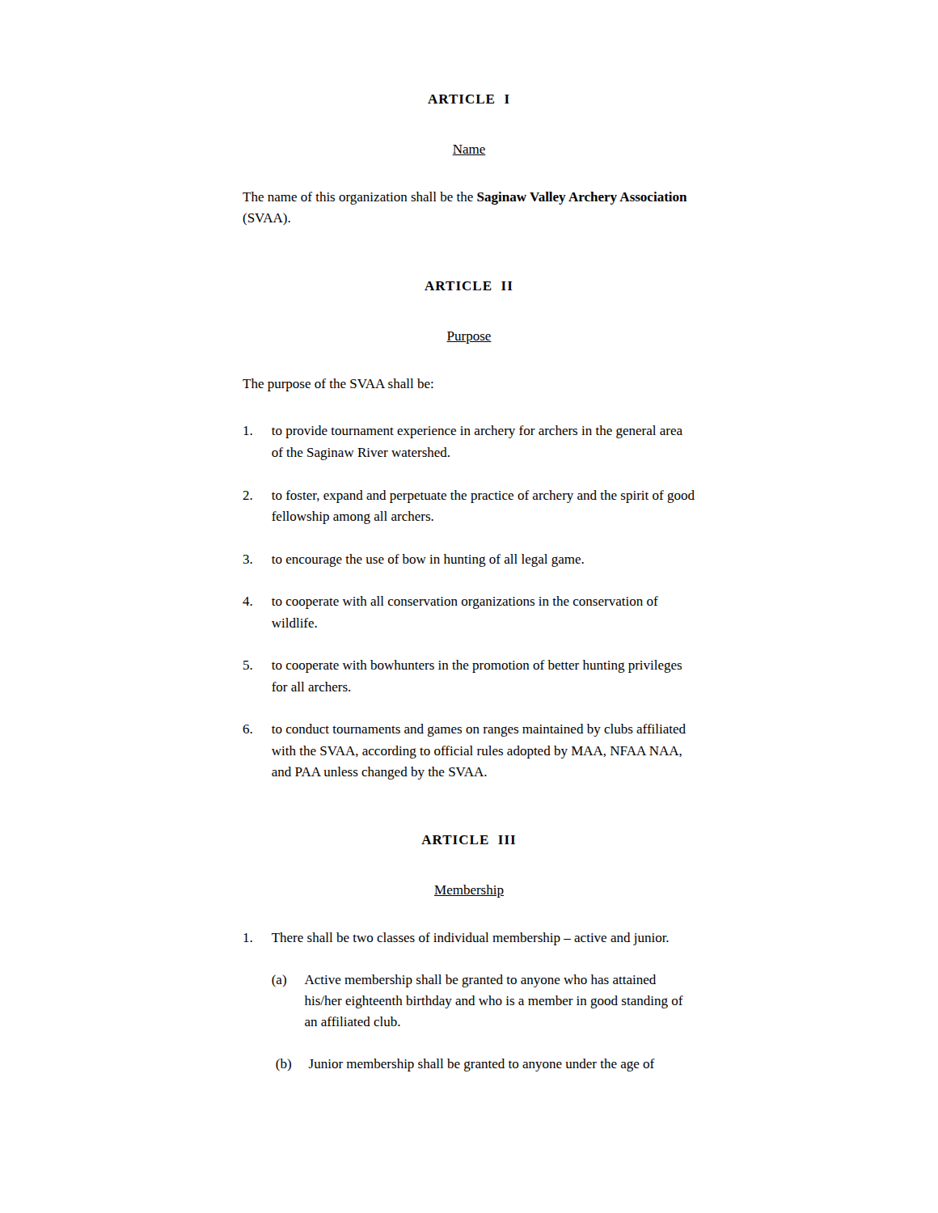ARTICLE I
Name
The name of this organization shall be the Saginaw Valley Archery Association (SVAA).
ARTICLE II
Purpose
The purpose of the SVAA shall be:
1. to provide tournament experience in archery for archers in the general area of the Saginaw River watershed.
2. to foster, expand and perpetuate the practice of archery and the spirit of good fellowship among all archers.
3. to encourage the use of bow in hunting of all legal game.
4. to cooperate with all conservation organizations in the conservation of wildlife.
5. to cooperate with bowhunters in the promotion of better hunting privileges for all archers.
6. to conduct tournaments and games on ranges maintained by clubs affiliated with the SVAA, according to official rules adopted by MAA, NFAA NAA, and PAA unless changed by the SVAA.
ARTICLE III
Membership
1. There shall be two classes of individual membership – active and junior.
(a) Active membership shall be granted to anyone who has attained his/her eighteenth birthday and who is a member in good standing of an affiliated club.
(b) Junior membership shall be granted to anyone under the age of